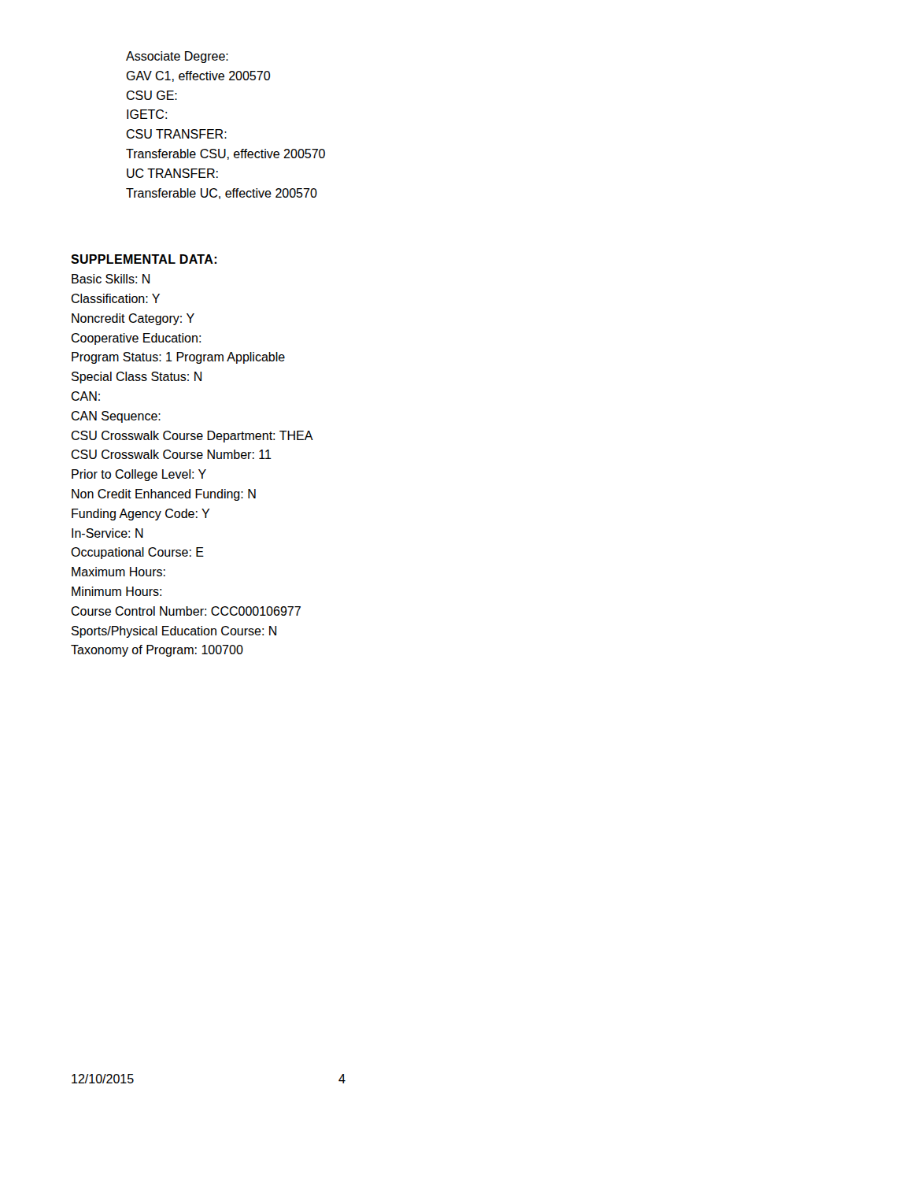Associate Degree:
GAV C1, effective 200570
CSU GE:
IGETC:
CSU TRANSFER:
Transferable CSU, effective 200570
UC TRANSFER:
Transferable UC, effective 200570
SUPPLEMENTAL DATA:
Basic Skills: N
Classification: Y
Noncredit Category: Y
Cooperative Education:
Program Status: 1 Program Applicable
Special Class Status: N
CAN:
CAN Sequence:
CSU Crosswalk Course Department: THEA
CSU Crosswalk Course Number: 11
Prior to College Level: Y
Non Credit Enhanced Funding: N
Funding Agency Code: Y
In-Service: N
Occupational Course: E
Maximum Hours:
Minimum Hours:
Course Control Number: CCC000106977
Sports/Physical Education Course: N
Taxonomy of Program: 100700
12/10/2015 4